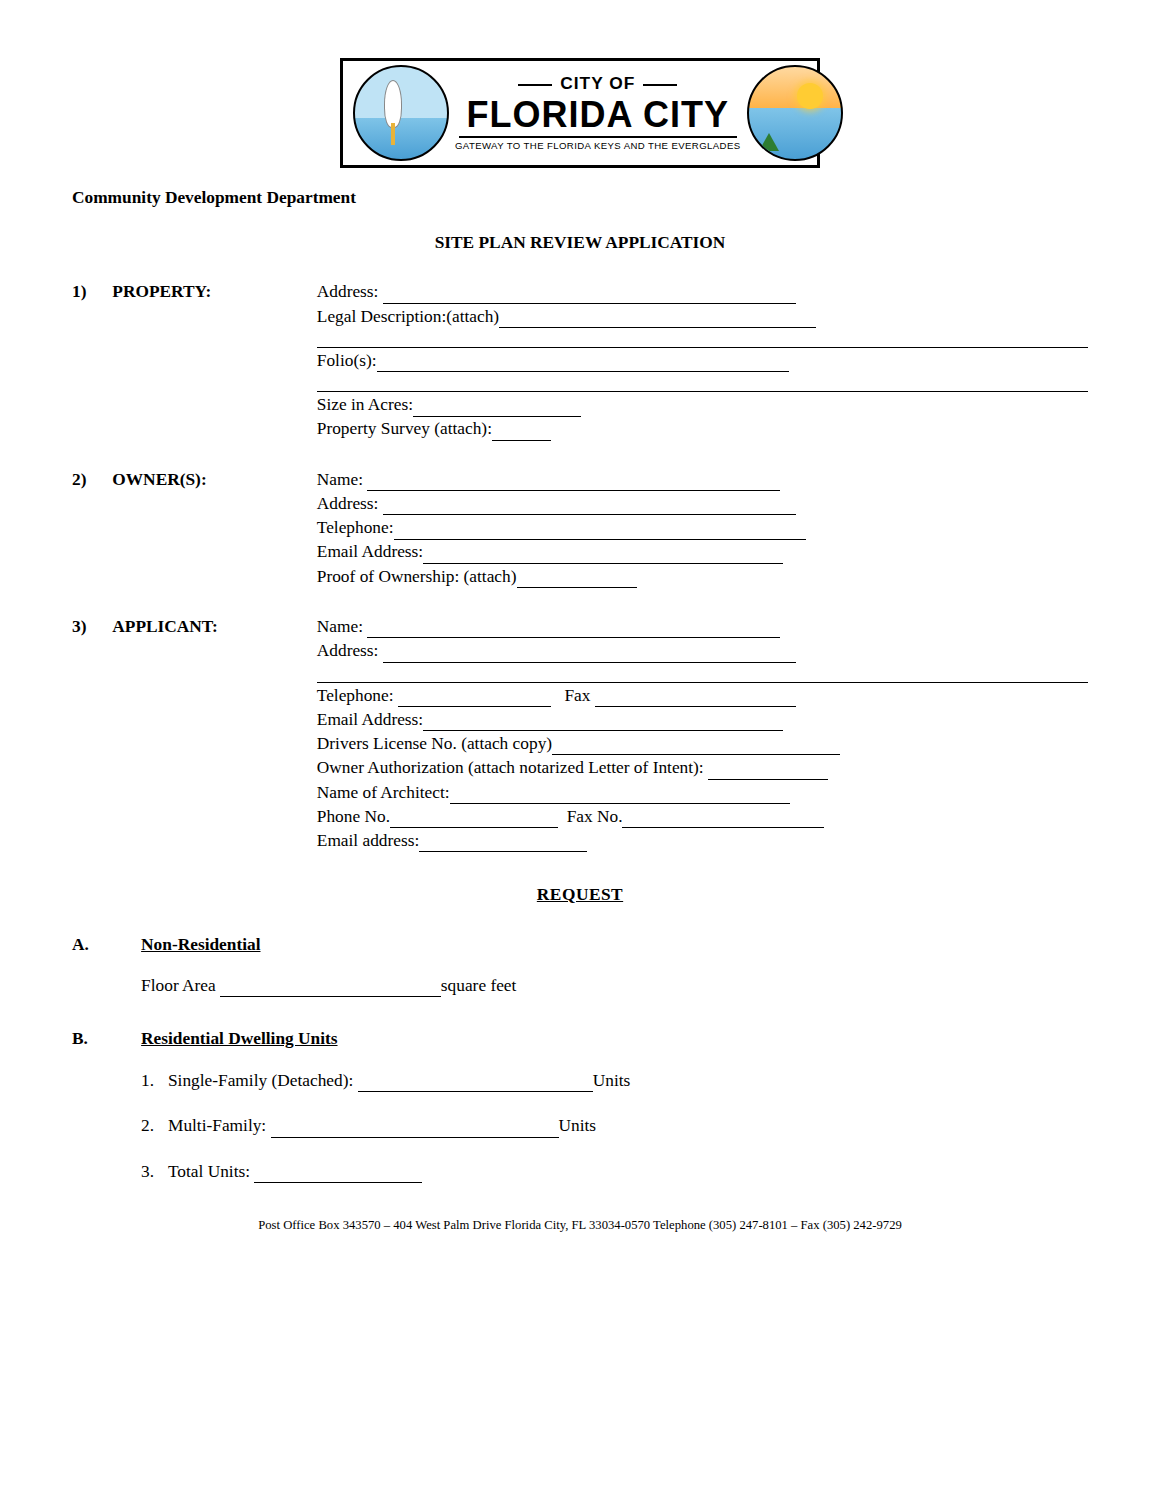CITY OF
FLORIDA CITY
GATEWAY TO THE FLORIDA KEYS AND THE EVERGLADES
Community Development Department
SITE PLAN REVIEW APPLICATION
| 1) PROPERTY: | Address: Legal Description:(attach) Folio(s): Size in Acres: Property Survey (attach): |
| 2) OWNER(S): | Name: Address: Telephone: Email Address: Proof of Ownership: (attach) |
| 3) APPLICANT: | Name: Address: Telephone: Fax Email Address: Drivers License No. (attach copy) Owner Authorization (attach notarized Letter of Intent): Name of Architect: Phone No. Fax No. Email address: |
REQUEST
A.
Non-Residential
Floor Area square feet
B.
Residential Dwelling Units
1. Single-Family (Detached): Units
2. Multi-Family: Units
3. Total Units:
Post Office Box 343570 – 404 West Palm Drive Florida City, FL 33034-0570 Telephone (305) 247-8101 – Fax (305) 242-9729